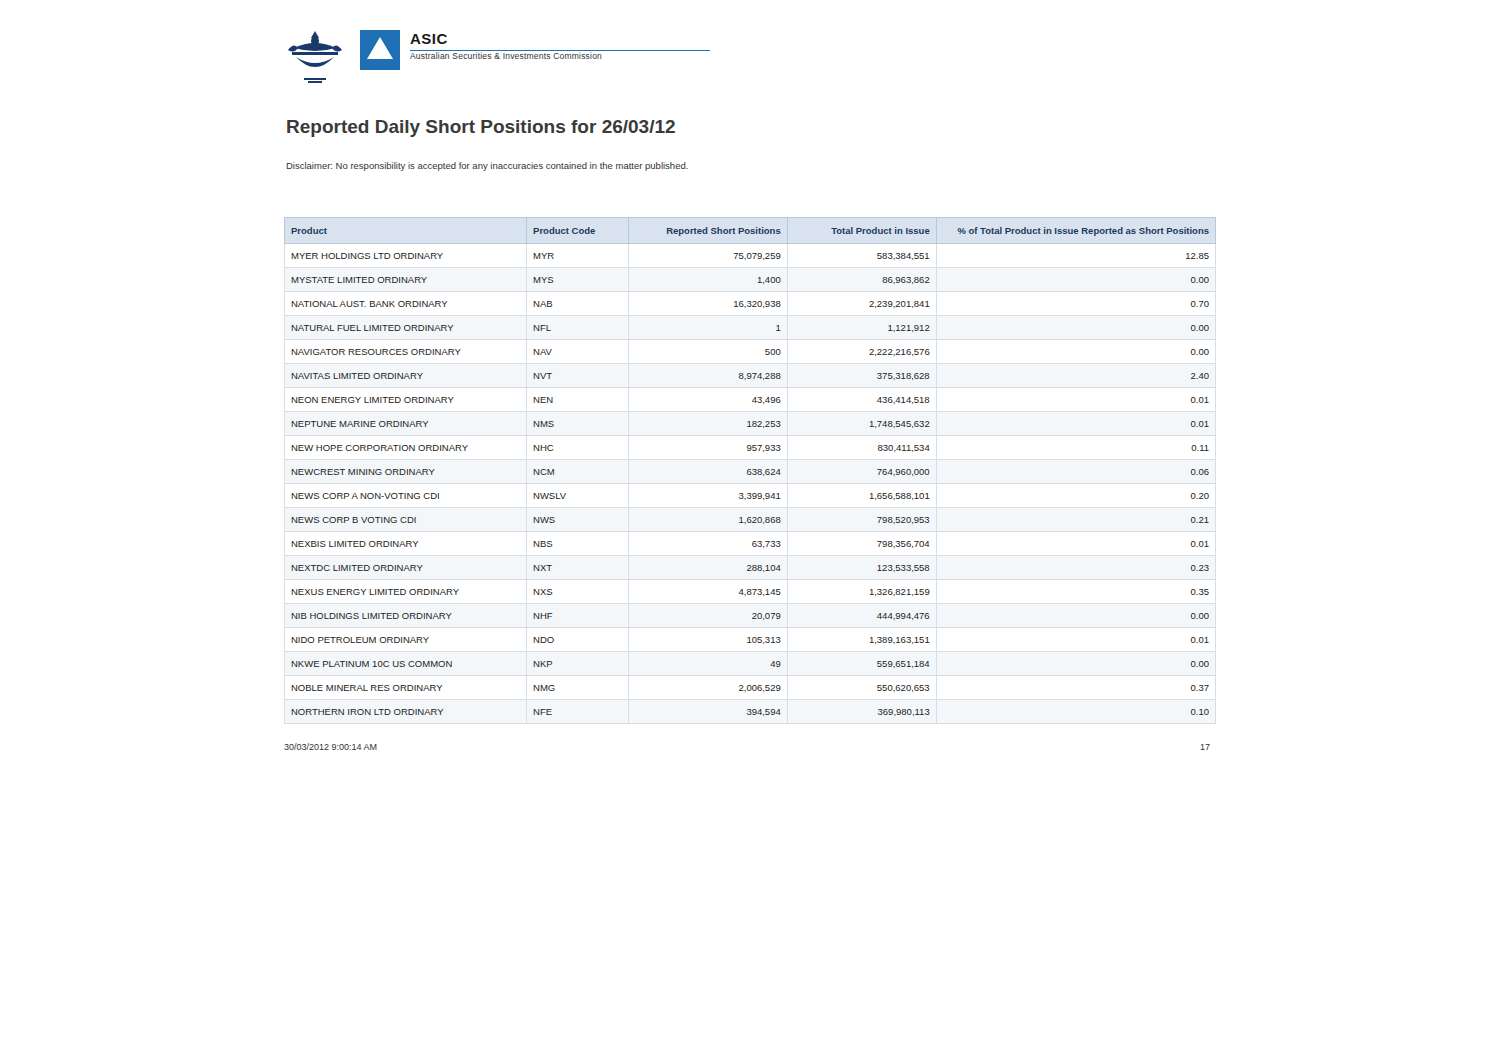ASIC
Australian Securities & Investments Commission
Reported Daily Short Positions for 26/03/12
Disclaimer: No responsibility is accepted for any inaccuracies contained in the matter published.
| Product | Product Code | Reported Short Positions | Total Product in Issue | % of Total Product in Issue Reported as Short Positions |
| --- | --- | --- | --- | --- |
| MYER HOLDINGS LTD ORDINARY | MYR | 75,079,259 | 583,384,551 | 12.85 |
| MYSTATE LIMITED ORDINARY | MYS | 1,400 | 86,963,862 | 0.00 |
| NATIONAL AUST. BANK ORDINARY | NAB | 16,320,938 | 2,239,201,841 | 0.70 |
| NATURAL FUEL LIMITED ORDINARY | NFL | 1 | 1,121,912 | 0.00 |
| NAVIGATOR RESOURCES ORDINARY | NAV | 500 | 2,222,216,576 | 0.00 |
| NAVITAS LIMITED ORDINARY | NVT | 8,974,288 | 375,318,628 | 2.40 |
| NEON ENERGY LIMITED ORDINARY | NEN | 43,496 | 436,414,518 | 0.01 |
| NEPTUNE MARINE ORDINARY | NMS | 182,253 | 1,748,545,632 | 0.01 |
| NEW HOPE CORPORATION ORDINARY | NHC | 957,933 | 830,411,534 | 0.11 |
| NEWCREST MINING ORDINARY | NCM | 638,624 | 764,960,000 | 0.06 |
| NEWS CORP A NON-VOTING CDI | NWSLV | 3,399,941 | 1,656,588,101 | 0.20 |
| NEWS CORP B VOTING CDI | NWS | 1,620,868 | 798,520,953 | 0.21 |
| NEXBIS LIMITED ORDINARY | NBS | 63,733 | 798,356,704 | 0.01 |
| NEXTDC LIMITED ORDINARY | NXT | 288,104 | 123,533,558 | 0.23 |
| NEXUS ENERGY LIMITED ORDINARY | NXS | 4,873,145 | 1,326,821,159 | 0.35 |
| NIB HOLDINGS LIMITED ORDINARY | NHF | 20,079 | 444,994,476 | 0.00 |
| NIDO PETROLEUM ORDINARY | NDO | 105,313 | 1,389,163,151 | 0.01 |
| NKWE PLATINUM 10C US COMMON | NKP | 49 | 559,651,184 | 0.00 |
| NOBLE MINERAL RES ORDINARY | NMG | 2,006,529 | 550,620,653 | 0.37 |
| NORTHERN IRON LTD ORDINARY | NFE | 394,594 | 369,980,113 | 0.10 |
30/03/2012 9:00:14 AM
17